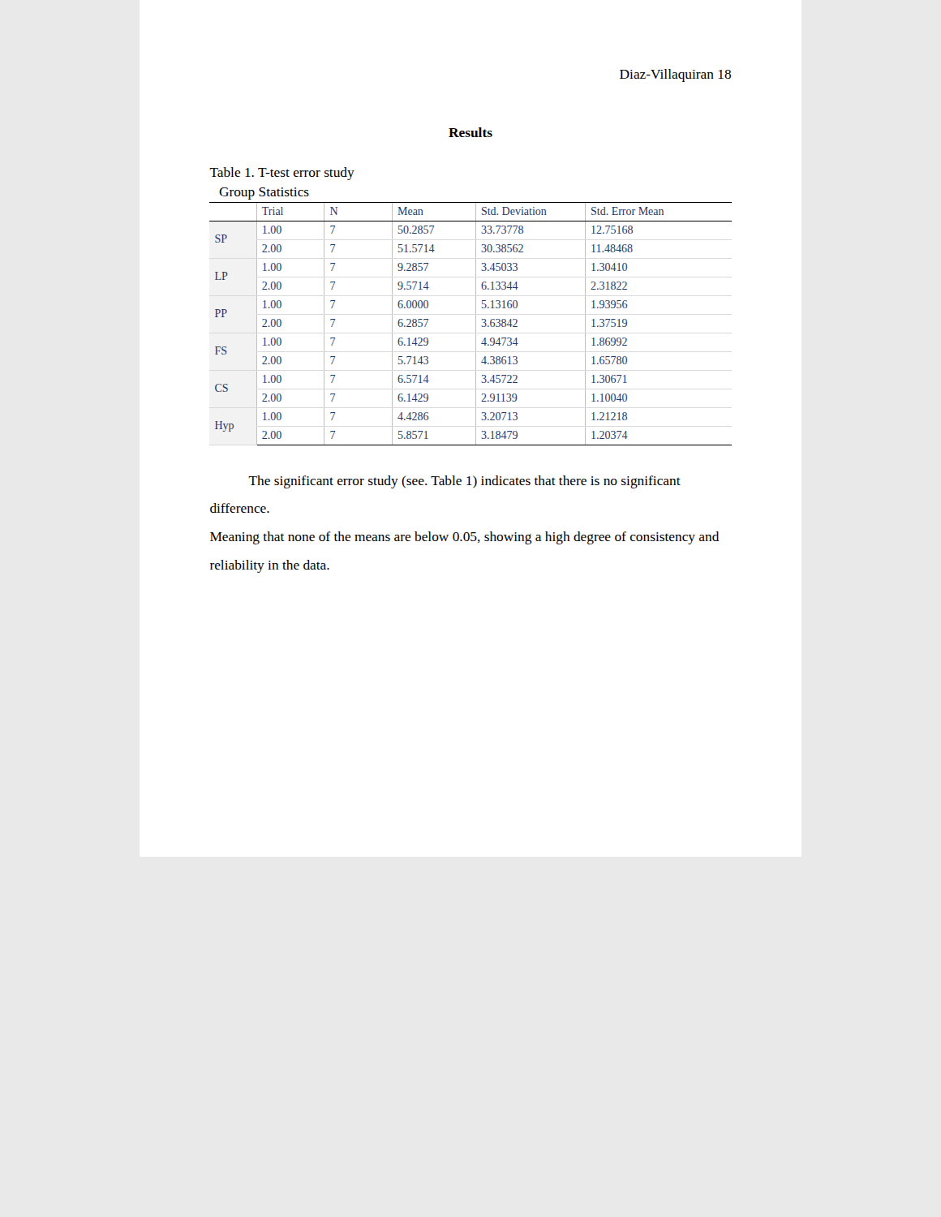Diaz-Villaquiran 18
Results
Table 1. T-test error study
Group Statistics
| | Trial | N | Mean | Std. Deviation | Std. Error Mean |
| --- | --- | --- | --- | --- | --- |
| SP | 1.00 | 7 | 50.2857 | 33.73778 | 12.75168 |
| 2.00 | 7 | 51.5714 | 30.38562 | 11.48468 |
| LP | 1.00 | 7 | 9.2857 | 3.45033 | 1.30410 |
| 2.00 | 7 | 9.5714 | 6.13344 | 2.31822 |
| PP | 1.00 | 7 | 6.0000 | 5.13160 | 1.93956 |
| 2.00 | 7 | 6.2857 | 3.63842 | 1.37519 |
| FS | 1.00 | 7 | 6.1429 | 4.94734 | 1.86992 |
| 2.00 | 7 | 5.7143 | 4.38613 | 1.65780 |
| CS | 1.00 | 7 | 6.5714 | 3.45722 | 1.30671 |
| 2.00 | 7 | 6.1429 | 2.91139 | 1.10040 |
| Hyp | 1.00 | 7 | 4.4286 | 3.20713 | 1.21218 |
| 2.00 | 7 | 5.8571 | 3.18479 | 1.20374 |
The significant error study (see. Table 1) indicates that there is no significant difference.
Meaning that none of the means are below 0.05, showing a high degree of consistency and
reliability in the data.